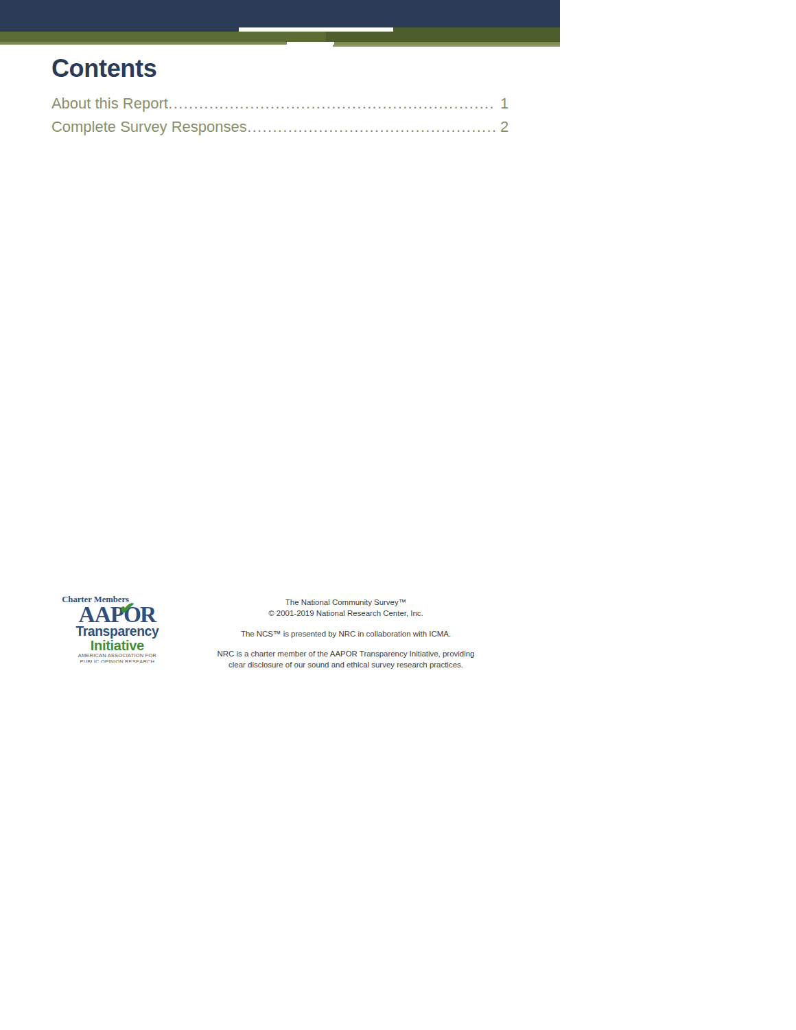Contents
About this Report .................................................................................. 1
Complete Survey Responses .................................................................. 2
Charter Members
AAPOR✔
Transparency
Initiative
AMERICAN ASSOCIATION FOR PUBLIC OPINION RESEARCH
The National Community Survey™
© 2001-2019 National Research Center, Inc.
The NCS™ is presented by NRC in collaboration with ICMA.
NRC is a charter member of the AAPOR Transparency Initiative, providing
clear disclosure of our sound and ethical survey research practices.